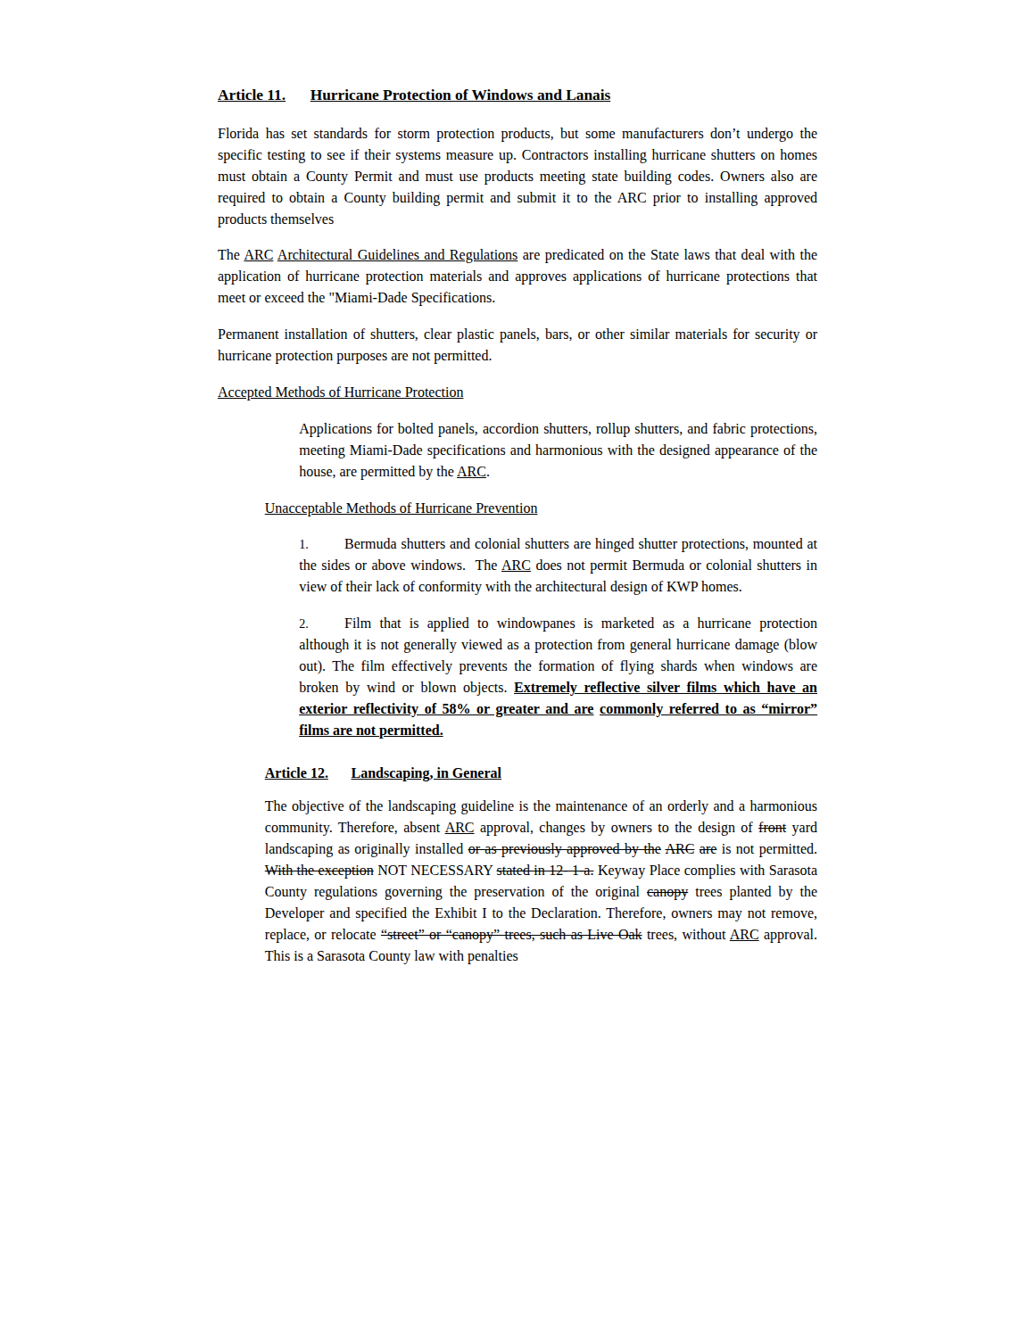Article 11. Hurricane Protection of Windows and Lanais
Florida has set standards for storm protection products, but some manufacturers don’t undergo the specific testing to see if their systems measure up. Contractors installing hurricane shutters on homes must obtain a County Permit and must use products meeting state building codes. Owners also are required to obtain a County building permit and submit it to the ARC prior to installing approved products themselves
The ARC Architectural Guidelines and Regulations are predicated on the State laws that deal with the application of hurricane protection materials and approves applications of hurricane protections that meet or exceed the "Miami-Dade Specifications.
Permanent installation of shutters, clear plastic panels, bars, or other similar materials for security or hurricane protection purposes are not permitted.
Accepted Methods of Hurricane Protection
Applications for bolted panels, accordion shutters, rollup shutters, and fabric protections, meeting Miami-Dade specifications and harmonious with the designed appearance of the house, are permitted by the ARC.
Unacceptable Methods of Hurricane Prevention
1. Bermuda shutters and colonial shutters are hinged shutter protections, mounted at the sides or above windows. The ARC does not permit Bermuda or colonial shutters in view of their lack of conformity with the architectural design of KWP homes.
2. Film that is applied to windowpanes is marketed as a hurricane protection although it is not generally viewed as a protection from general hurricane damage (blow out). The film effectively prevents the formation of flying shards when windows are broken by wind or blown objects. Extremely reflective silver films which have an exterior reflectivity of 58% or greater and are commonly referred to as “mirror” films are not permitted.
Article 12. Landscaping, in General
The objective of the landscaping guideline is the maintenance of an orderly and a harmonious community. Therefore, absent ARC approval, changes by owners to the design of front yard landscaping as originally installed or as previously approved by the ARC are is not permitted. With the exception NOT NECESSARY stated in 12- 1-a. Keyway Place complies with Sarasota County regulations governing the preservation of the original canopy trees planted by the Developer and specified the Exhibit I to the Declaration. Therefore, owners may not remove, replace, or relocate “street” or “canopy” trees, such as Live Oak trees, without ARC approval. This is a Sarasota County law with penalties